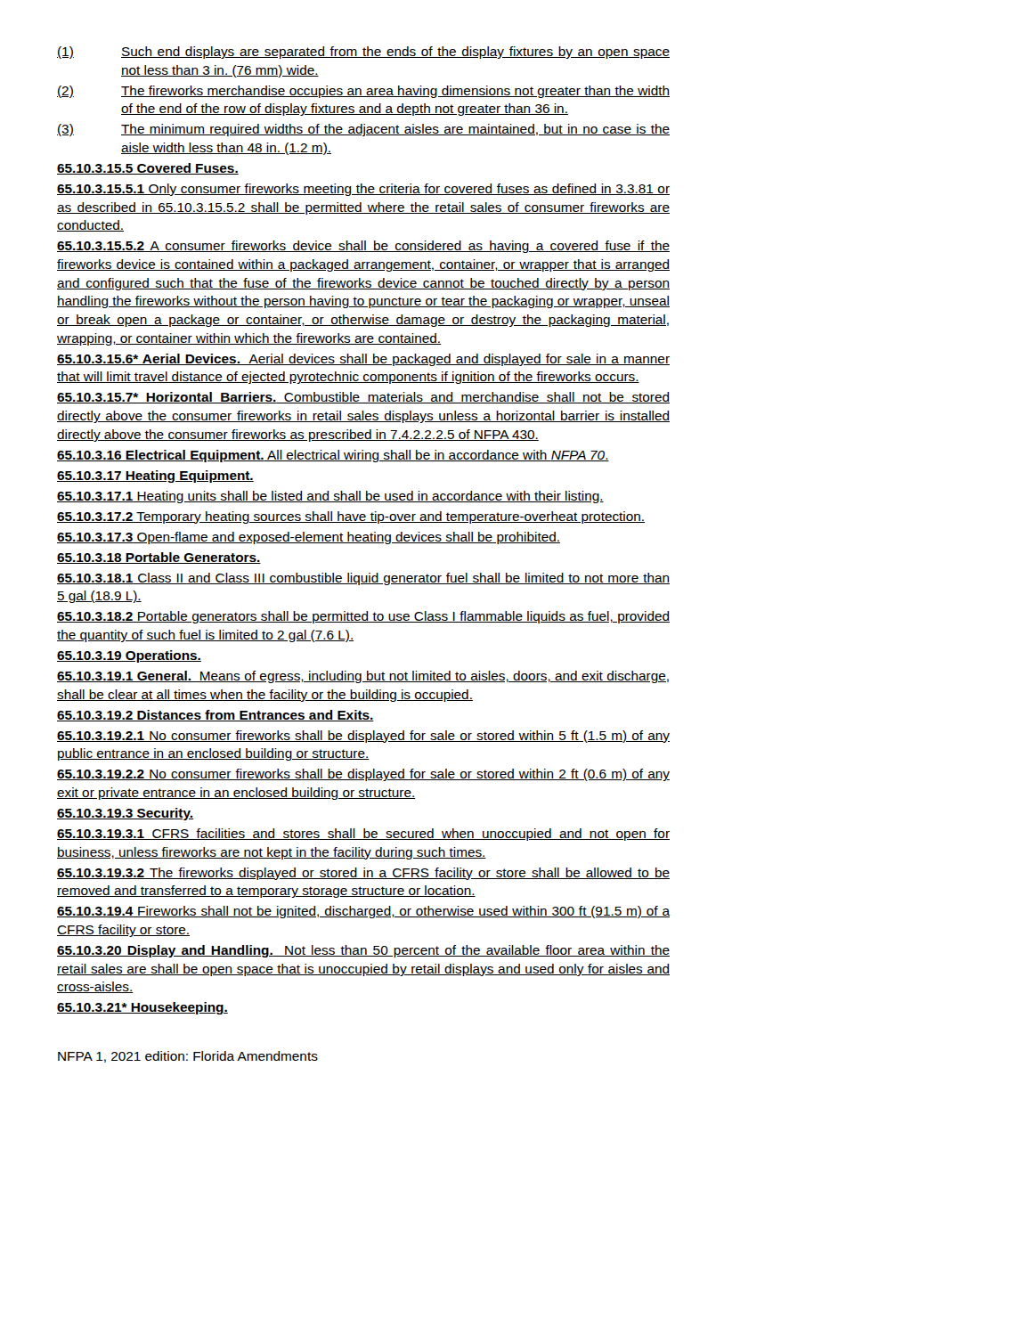(1) Such end displays are separated from the ends of the display fixtures by an open space not less than 3 in. (76 mm) wide.
(2) The fireworks merchandise occupies an area having dimensions not greater than the width of the end of the row of display fixtures and a depth not greater than 36 in.
(3) The minimum required widths of the adjacent aisles are maintained, but in no case is the aisle width less than 48 in. (1.2 m).
65.10.3.15.5 Covered Fuses.
65.10.3.15.5.1 Only consumer fireworks meeting the criteria for covered fuses as defined in 3.3.81 or as described in 65.10.3.15.5.2 shall be permitted where the retail sales of consumer fireworks are conducted.
65.10.3.15.5.2 A consumer fireworks device shall be considered as having a covered fuse if the fireworks device is contained within a packaged arrangement, container, or wrapper that is arranged and configured such that the fuse of the fireworks device cannot be touched directly by a person handling the fireworks without the person having to puncture or tear the packaging or wrapper, unseal or break open a package or container, or otherwise damage or destroy the packaging material, wrapping, or container within which the fireworks are contained.
65.10.3.15.6* Aerial Devices. Aerial devices shall be packaged and displayed for sale in a manner that will limit travel distance of ejected pyrotechnic components if ignition of the fireworks occurs.
65.10.3.15.7* Horizontal Barriers. Combustible materials and merchandise shall not be stored directly above the consumer fireworks in retail sales displays unless a horizontal barrier is installed directly above the consumer fireworks as prescribed in 7.4.2.2.2.5 of NFPA 430.
65.10.3.16 Electrical Equipment. All electrical wiring shall be in accordance with NFPA 70.
65.10.3.17 Heating Equipment.
65.10.3.17.1 Heating units shall be listed and shall be used in accordance with their listing.
65.10.3.17.2 Temporary heating sources shall have tip-over and temperature-overheat protection.
65.10.3.17.3 Open-flame and exposed-element heating devices shall be prohibited.
65.10.3.18 Portable Generators.
65.10.3.18.1 Class II and Class III combustible liquid generator fuel shall be limited to not more than 5 gal (18.9 L).
65.10.3.18.2 Portable generators shall be permitted to use Class I flammable liquids as fuel, provided the quantity of such fuel is limited to 2 gal (7.6 L).
65.10.3.19 Operations.
65.10.3.19.1 General. Means of egress, including but not limited to aisles, doors, and exit discharge, shall be clear at all times when the facility or the building is occupied.
65.10.3.19.2 Distances from Entrances and Exits.
65.10.3.19.2.1 No consumer fireworks shall be displayed for sale or stored within 5 ft (1.5 m) of any public entrance in an enclosed building or structure.
65.10.3.19.2.2 No consumer fireworks shall be displayed for sale or stored within 2 ft (0.6 m) of any exit or private entrance in an enclosed building or structure.
65.10.3.19.3 Security.
65.10.3.19.3.1 CFRS facilities and stores shall be secured when unoccupied and not open for business, unless fireworks are not kept in the facility during such times.
65.10.3.19.3.2 The fireworks displayed or stored in a CFRS facility or store shall be allowed to be removed and transferred to a temporary storage structure or location.
65.10.3.19.4 Fireworks shall not be ignited, discharged, or otherwise used within 300 ft (91.5 m) of a CFRS facility or store.
65.10.3.20 Display and Handling. Not less than 50 percent of the available floor area within the retail sales are shall be open space that is unoccupied by retail displays and used only for aisles and cross-aisles.
65.10.3.21* Housekeeping.
NFPA 1, 2021 edition: Florida Amendments